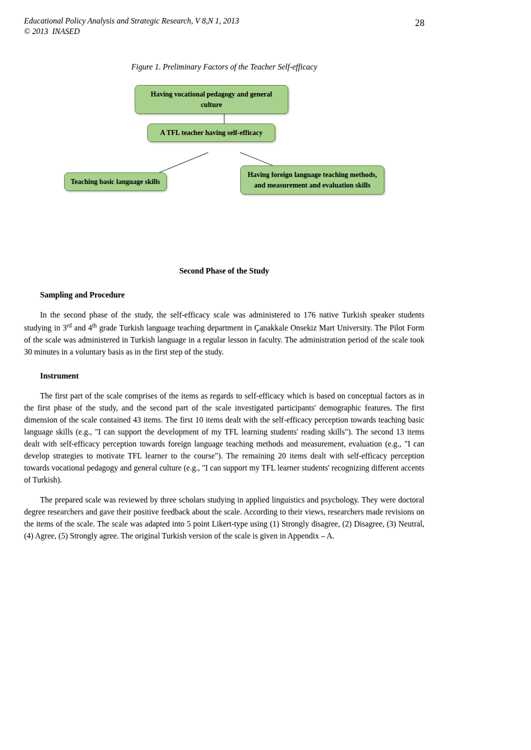Educational Policy Analysis and Strategic Research, V 8,N 1, 2013
© 2013 INASED
28
Figure 1. Preliminary Factors of the Teacher Self-efficacy
Having vocational pedagogy and general culture
A TFL teacher having self-efficacy
Teaching basic language skills
Having foreign language teaching methods, and measurement and evaluation skills
Second Phase of the Study
Sampling and Procedure
In the second phase of the study, the self-efficacy scale was administered to 176 native Turkish speaker students studying in 3rd and 4th grade Turkish language teaching department in Çanakkale Onsekiz Mart University. The Pilot Form of the scale was administered in Turkish language in a regular lesson in faculty. The administration period of the scale took 30 minutes in a voluntary basis as in the first step of the study.
Instrument
The first part of the scale comprises of the items as regards to self-efficacy which is based on conceptual factors as in the first phase of the study, and the second part of the scale investigated participants' demographic features. The first dimension of the scale contained 43 items. The first 10 items dealt with the self-efficacy perception towards teaching basic language skills (e.g., "I can support the development of my TFL learning students' reading skills"). The second 13 items dealt with self-efficacy perception towards foreign language teaching methods and measurement, evaluation (e.g., "I can develop strategies to motivate TFL learner to the course"). The remaining 20 items dealt with self-efficacy perception towards vocational pedagogy and general culture (e.g., "I can support my TFL learner students' recognizing different accents of Turkish).
The prepared scale was reviewed by three scholars studying in applied linguistics and psychology. They were doctoral degree researchers and gave their positive feedback about the scale. According to their views, researchers made revisions on the items of the scale. The scale was adapted into 5 point Likert-type using (1) Strongly disagree, (2) Disagree, (3) Neutral, (4) Agree, (5) Strongly agree. The original Turkish version of the scale is given in Appendix – A.